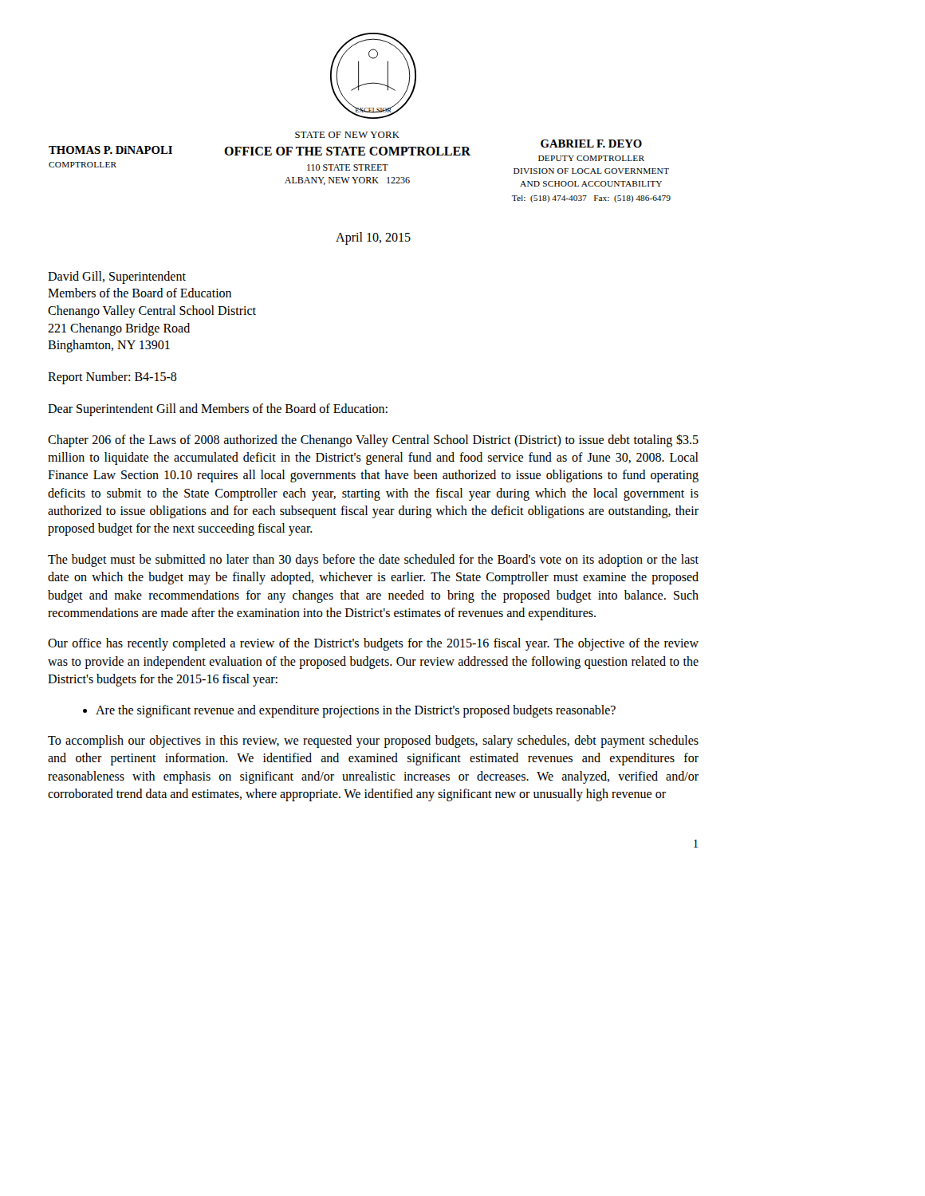| THOMAS P. DiNAPOLI COMPTROLLER | STATE OF NEW YORK OFFICE OF THE STATE COMPTROLLER 110 STATE STREET ALBANY, NEW YORK 12236 | GABRIEL F. DEYO DEPUTY COMPTROLLER DIVISION OF LOCAL GOVERNMENT AND SCHOOL ACCOUNTABILITY Tel: (518) 474-4037 Fax: (518) 486-6479 |
April 10, 2015
David Gill, Superintendent
Members of the Board of Education
Chenango Valley Central School District
221 Chenango Bridge Road
Binghamton, NY 13901
Report Number: B4-15-8
Dear Superintendent Gill and Members of the Board of Education:
Chapter 206 of the Laws of 2008 authorized the Chenango Valley Central School District (District) to issue debt totaling $3.5 million to liquidate the accumulated deficit in the District's general fund and food service fund as of June 30, 2008. Local Finance Law Section 10.10 requires all local governments that have been authorized to issue obligations to fund operating deficits to submit to the State Comptroller each year, starting with the fiscal year during which the local government is authorized to issue obligations and for each subsequent fiscal year during which the deficit obligations are outstanding, their proposed budget for the next succeeding fiscal year.
The budget must be submitted no later than 30 days before the date scheduled for the Board's vote on its adoption or the last date on which the budget may be finally adopted, whichever is earlier. The State Comptroller must examine the proposed budget and make recommendations for any changes that are needed to bring the proposed budget into balance. Such recommendations are made after the examination into the District's estimates of revenues and expenditures.
Our office has recently completed a review of the District's budgets for the 2015-16 fiscal year. The objective of the review was to provide an independent evaluation of the proposed budgets. Our review addressed the following question related to the District's budgets for the 2015-16 fiscal year:
Are the significant revenue and expenditure projections in the District's proposed budgets reasonable?
To accomplish our objectives in this review, we requested your proposed budgets, salary schedules, debt payment schedules and other pertinent information. We identified and examined significant estimated revenues and expenditures for reasonableness with emphasis on significant and/or unrealistic increases or decreases. We analyzed, verified and/or corroborated trend data and estimates, where appropriate. We identified any significant new or unusually high revenue or
1